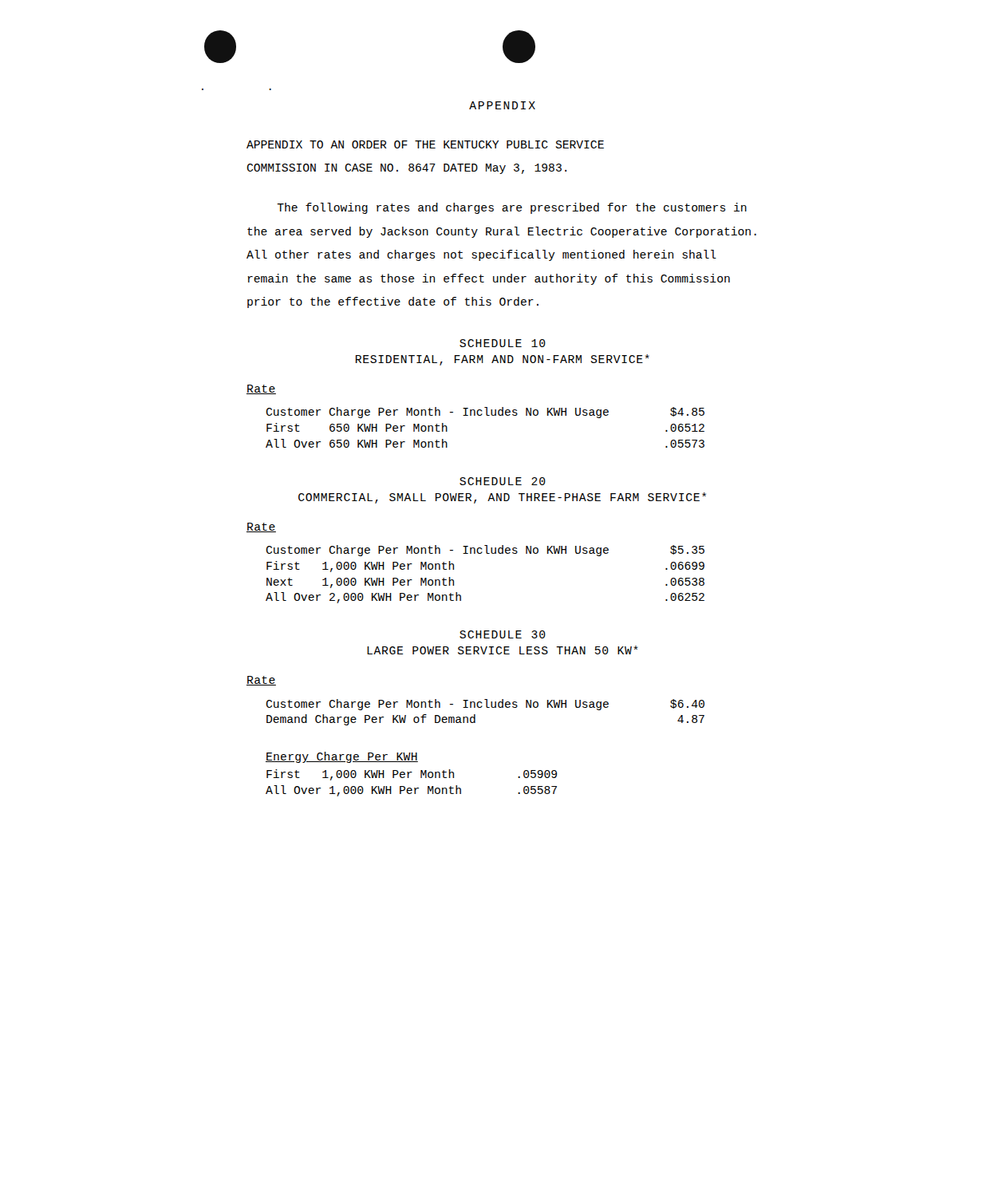. .
APPENDIX
APPENDIX TO AN ORDER OF THE KENTUCKY PUBLIC SERVICE
COMMISSION IN CASE NO. 8647 DATED May 3, 1983.
The following rates and charges are prescribed for the customers in the area served by Jackson County Rural Electric Cooperative Corporation. All other rates and charges not specifically mentioned herein shall remain the same as those in effect under authority of this Commission prior to the effective date of this Order.
SCHEDULE 10
RESIDENTIAL, FARM AND NON-FARM SERVICE*
Rate
| Customer Charge Per Month - Includes No KWH Usage | $4.85 |
| First 650 KWH Per Month | .06512 |
| All Over 650 KWH Per Month | .05573 |
SCHEDULE 20
COMMERCIAL, SMALL POWER, AND THREE-PHASE FARM SERVICE*
Rate
| Customer Charge Per Month - Includes No KWH Usage | $5.35 |
| First 1,000 KWH Per Month | .06699 |
| Next 1,000 KWH Per Month | .06538 |
| All Over 2,000 KWH Per Month | .06252 |
SCHEDULE 30
LARGE POWER SERVICE LESS THAN 50 KW*
Rate
| Customer Charge Per Month - Includes No KWH Usage | $6.40 |
| Demand Charge Per KW of Demand | 4.87 |
Energy Charge Per KWH
| First 1,000 KWH Per Month | .05909 |
| All Over 1,000 KWH Per Month | .05587 |